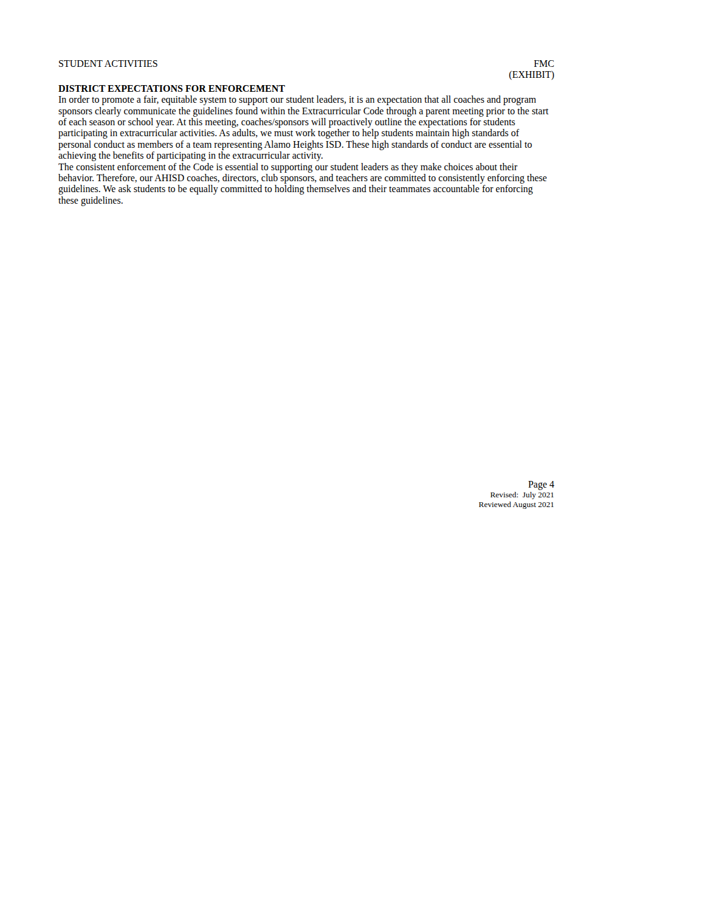Student Activities
FMC
(EXHIBIT)
District Expectations for Enforcement
In order to promote a fair, equitable system to support our student leaders, it is an expectation that all coaches and program sponsors clearly communicate the guidelines found within the Extracurricular Code through a parent meeting prior to the start of each season or school year. At this meeting, coaches/sponsors will proactively outline the expectations for students participating in extracurricular activities. As adults, we must work together to help students maintain high standards of personal conduct as members of a team representing Alamo Heights ISD. These high standards of conduct are essential to achieving the benefits of participating in the extracurricular activity.
The consistent enforcement of the Code is essential to supporting our student leaders as they make choices about their behavior. Therefore, our AHISD coaches, directors, club sponsors, and teachers are committed to consistently enforcing these guidelines. We ask students to be equally committed to holding themselves and their teammates accountable for enforcing these guidelines.
Page 4
Revised: July 2021
Reviewed August 2021